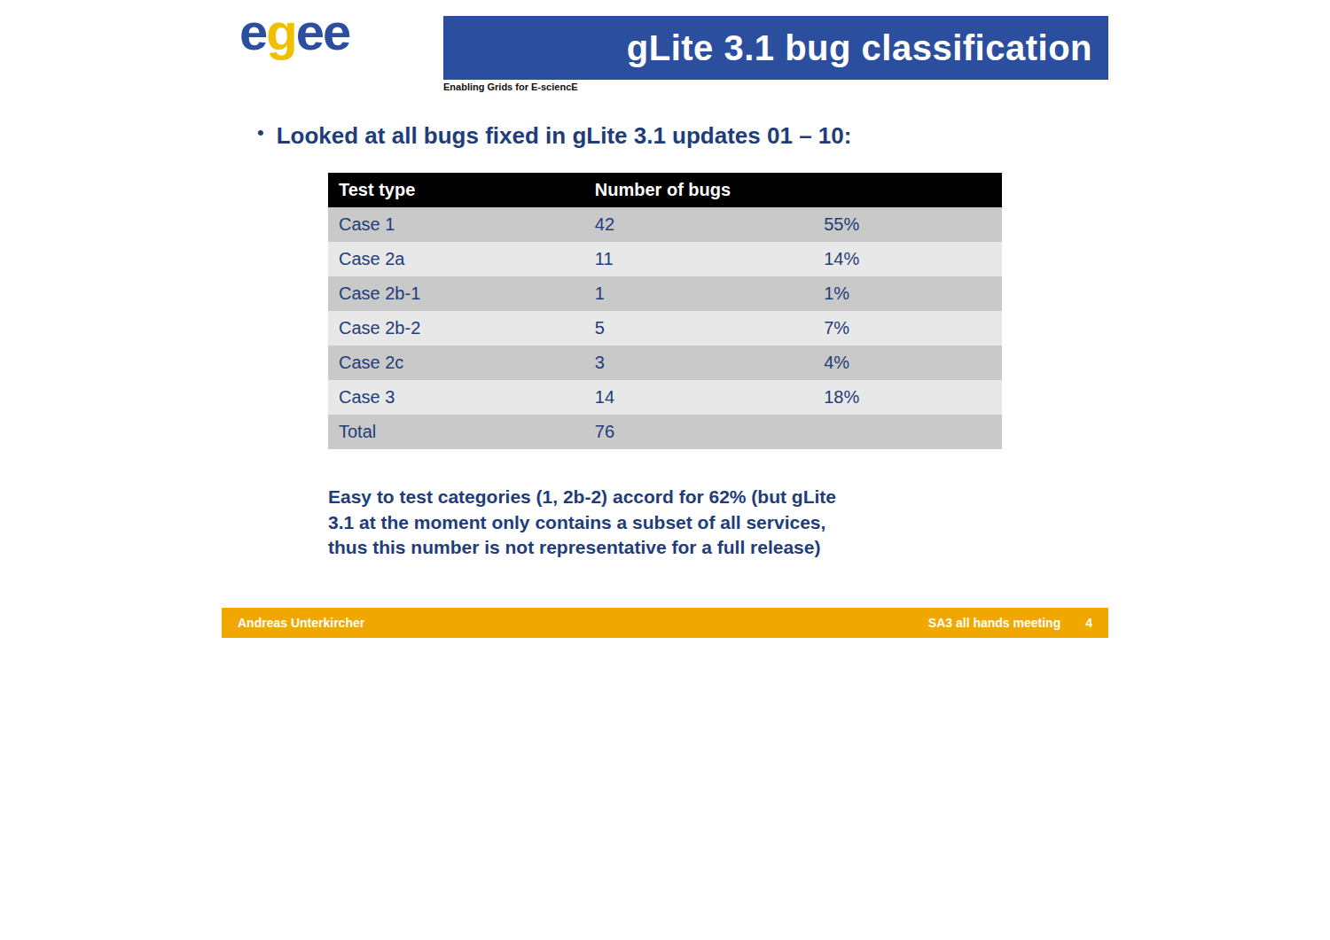gLite 3.1 bug classification
egee
Enabling Grids for E-sciencE
•
Looked at all bugs fixed in gLite 3.1 updates 01 – 10:
| Test type | Number of bugs | |
| --- | --- | --- |
| Case 1 | 42 | 55% |
| Case 2a | 11 | 14% |
| Case 2b-1 | 1 | 1% |
| Case 2b-2 | 5 | 7% |
| Case 2c | 3 | 4% |
| Case 3 | 14 | 18% |
| Total | 76 | |
Easy to test categories (1, 2b-2) accord for 62% (but gLite
3.1 at the moment only contains a subset of all services,
thus this number is not representative for a full release)
Andreas Unterkircher
SA3 all hands meeting 4